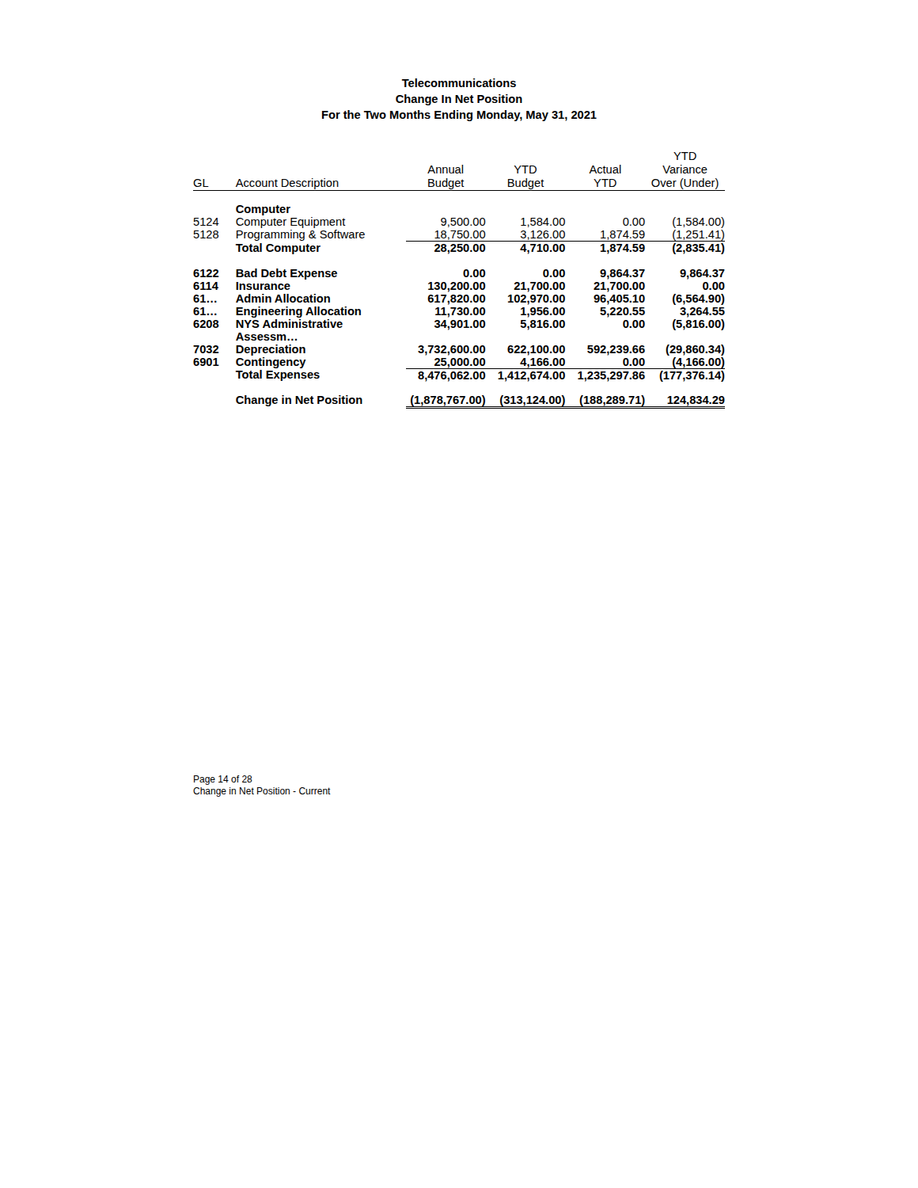Telecommunications
Change In Net Position
For the Two Months Ending Monday, May 31, 2021
| | | | | | YTD |
| --- | --- | --- | --- | --- | --- |
| | | Annual | YTD | Actual | Variance |
| GL | Account Description | Budget | Budget | YTD | Over (Under) |
| | Computer | | | | |
| 5124 | Computer Equipment | 9,500.00 | 1,584.00 | 0.00 | (1,584.00) |
| 5128 | Programming & Software | 18,750.00 | 3,126.00 | 1,874.59 | (1,251.41) |
| | Total Computer | 28,250.00 | 4,710.00 | 1,874.59 | (2,835.41) |
| 6122 | Bad Debt Expense | 0.00 | 0.00 | 9,864.37 | 9,864.37 |
| 6114 | Insurance | 130,200.00 | 21,700.00 | 21,700.00 | 0.00 |
| 61… | Admin Allocation | 617,820.00 | 102,970.00 | 96,405.10 | (6,564.90) |
| 61… | Engineering Allocation | 11,730.00 | 1,956.00 | 5,220.55 | 3,264.55 |
| 6208 | NYS Administrative Assessm… | 34,901.00 | 5,816.00 | 0.00 | (5,816.00) |
| 7032 | Depreciation | 3,732,600.00 | 622,100.00 | 592,239.66 | (29,860.34) |
| 6901 | Contingency | 25,000.00 | 4,166.00 | 0.00 | (4,166.00) |
| | Total Expenses | 8,476,062.00 | 1,412,674.00 | 1,235,297.86 | (177,376.14) |
| | Change in Net Position | (1,878,767.00) | (313,124.00) | (188,289.71) | 124,834.29 |
Page 14 of 28
Change in Net Position - Current